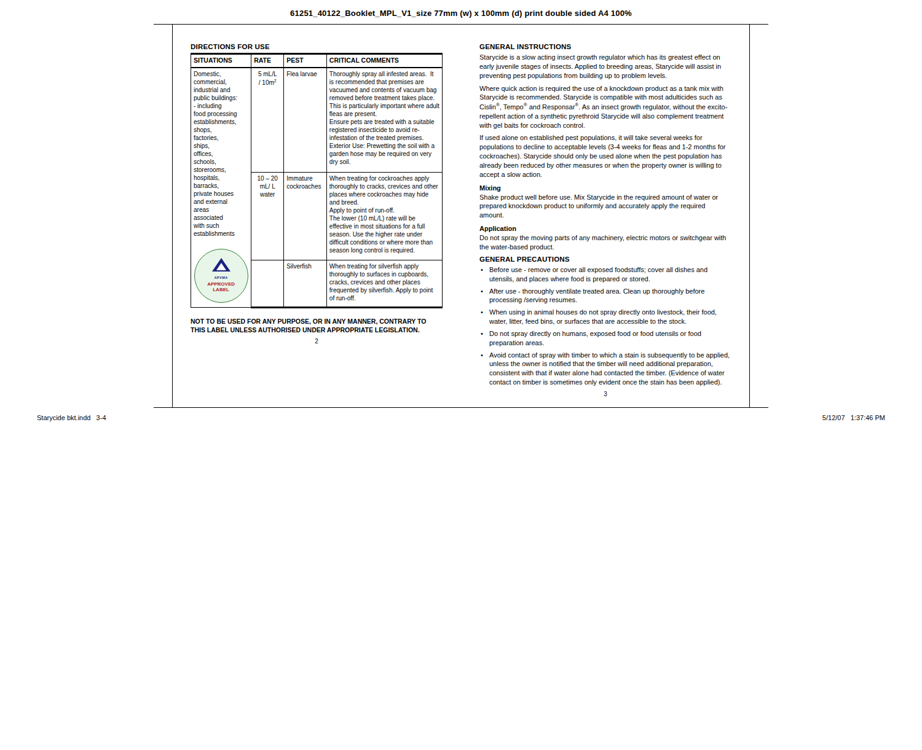61251_40122_Booklet_MPL_V1_size 77mm (w) x 100mm (d) print double sided A4 100%
DIRECTIONS FOR USE
| SITUATIONS | RATE | PEST | CRITICAL COMMENTS |
| --- | --- | --- | --- |
| Domestic, commercial, industrial and public buildings: - including food processing establishments, shops, factories, ships, offices, schools, storerooms, hospitals, barracks, private houses and external areas associated with such establishments APVMA APPROVED LABEL | 5 mL/L / 10m 2 | Flea larvae | Thoroughly spray all infested areas. It is recommended that premises are vacuumed and contents of vacuum bag removed before treatment takes place. This is particularly important where adult fleas are present. Ensure pets are treated with a suitable registered insecticide to avoid re-infestation of the treated premises. Exterior Use: Prewetting the soil with a garden hose may be required on very dry soil. |
| 10 – 20 mL/ L water | Immature cockroaches | When treating for cockroaches apply thoroughly to cracks, crevices and other places where cockroaches may hide and breed. Apply to point of run-off. The lower (10 mL/L) rate will be effective in most situations for a full season. Use the higher rate under difficult conditions or where more than season long control is required. |
| | Silverfish | When treating for silverfish apply thoroughly to surfaces in cupboards, cracks, crevices and other places frequented by silverfish. Apply to point of run-off. |
NOT TO BE USED FOR ANY PURPOSE, OR IN ANY MANNER, CONTRARY TO THIS LABEL UNLESS AUTHORISED UNDER APPROPRIATE LEGISLATION.
2
GENERAL INSTRUCTIONS
Starycide is a slow acting insect growth regulator which has its greatest effect on early juvenile stages of insects. Applied to breeding areas, Starycide will assist in preventing pest populations from building up to problem levels.
Where quick action is required the use of a knockdown product as a tank mix with Starycide is recommended. Starycide is compatible with most adulticides such as Cislin®, Tempo® and Responsar®. As an insect growth regulator, without the excito-repellent action of a synthetic pyrethroid Starycide will also complement treatment with gel baits for cockroach control.
If used alone on established pest populations, it will take several weeks for populations to decline to acceptable levels (3-4 weeks for fleas and 1-2 months for cockroaches). Starycide should only be used alone when the pest population has already been reduced by other measures or when the property owner is willing to accept a slow action.
Mixing
Shake product well before use. Mix Starycide in the required amount of water or prepared knockdown product to uniformly and accurately apply the required amount.
Application
Do not spray the moving parts of any machinery, electric motors or switchgear with the water-based product.
GENERAL PRECAUTIONS
Before use - remove or cover all exposed foodstuffs; cover all dishes and utensils, and places where food is prepared or stored.
After use - thoroughly ventilate treated area. Clean up thoroughly before processing /serving resumes.
When using in animal houses do not spray directly onto livestock, their food, water, litter, feed bins, or surfaces that are accessible to the stock.
Do not spray directly on humans, exposed food or food utensils or food preparation areas.
Avoid contact of spray with timber to which a stain is subsequently to be applied, unless the owner is notified that the timber will need additional preparation, consistent with that if water alone had contacted the timber. (Evidence of water contact on timber is sometimes only evident once the stain has been applied).
3
Starycide bkt.indd 3-4
5/12/07 1:37:46 PM